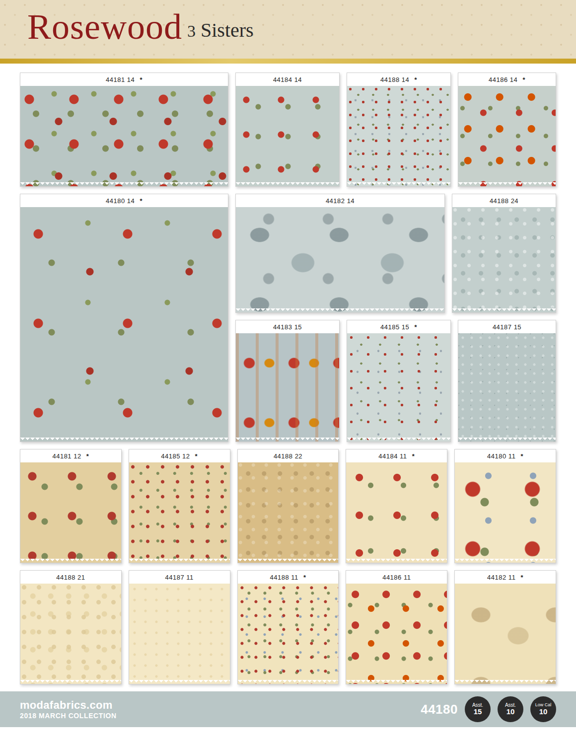Rosewood 3 Sisters
44181 14 *
44184 14
44188 14 *
44186 14 *
44180 14 *
44182 14
44188 24
44183 15
44185 15 *
44187 15
44181 12 *
44185 12 *
44188 22
44184 11 *
44180 11 *
44188 21
44187 11
44188 11 *
44186 11
44182 11 *
modafabrics.com
2018 MARCH COLLECTION
44180
Asst. 15
Asst. 10
Low Cal 10